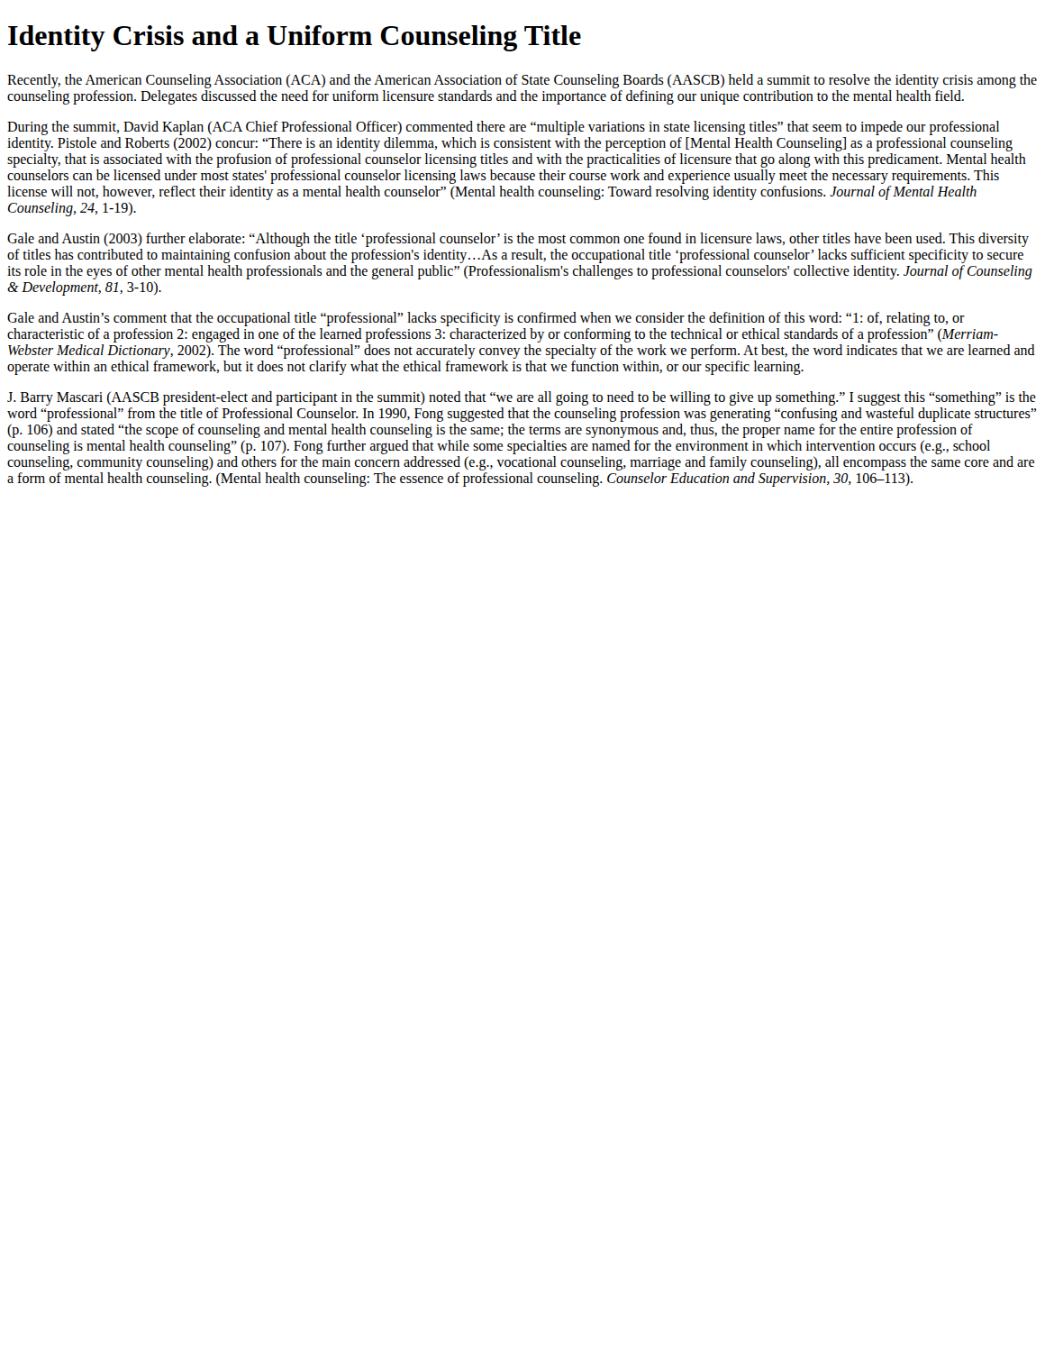Identity Crisis and a Uniform Counseling Title
Recently, the American Counseling Association (ACA) and the American Association of State Counseling Boards (AASCB) held a summit to resolve the identity crisis among the counseling profession. Delegates discussed the need for uniform licensure standards and the importance of defining our unique contribution to the mental health field.
During the summit, David Kaplan (ACA Chief Professional Officer) commented there are “multiple variations in state licensing titles” that seem to impede our professional identity. Pistole and Roberts (2002) concur: “There is an identity dilemma, which is consistent with the perception of [Mental Health Counseling] as a professional counseling specialty, that is associated with the profusion of professional counselor licensing titles and with the practicalities of licensure that go along with this predicament. Mental health counselors can be licensed under most states' professional counselor licensing laws because their course work and experience usually meet the necessary requirements. This license will not, however, reflect their identity as a mental health counselor” (Mental health counseling: Toward resolving identity confusions. Journal of Mental Health Counseling, 24, 1-19).
Gale and Austin (2003) further elaborate: “Although the title ‘professional counselor’ is the most common one found in licensure laws, other titles have been used. This diversity of titles has contributed to maintaining confusion about the profession's identity…As a result, the occupational title ‘professional counselor’ lacks sufficient specificity to secure its role in the eyes of other mental health professionals and the general public” (Professionalism's challenges to professional counselors' collective identity. Journal of Counseling & Development, 81, 3-10).
Gale and Austin’s comment that the occupational title “professional” lacks specificity is confirmed when we consider the definition of this word: “1: of, relating to, or characteristic of a profession 2: engaged in one of the learned professions 3: characterized by or conforming to the technical or ethical standards of a profession” (Merriam-Webster Medical Dictionary, 2002). The word “professional” does not accurately convey the specialty of the work we perform. At best, the word indicates that we are learned and operate within an ethical framework, but it does not clarify what the ethical framework is that we function within, or our specific learning.
J. Barry Mascari (AASCB president-elect and participant in the summit) noted that “we are all going to need to be willing to give up something.” I suggest this “something” is the word “professional” from the title of Professional Counselor. In 1990, Fong suggested that the counseling profession was generating “confusing and wasteful duplicate structures” (p. 106) and stated “the scope of counseling and mental health counseling is the same; the terms are synonymous and, thus, the proper name for the entire profession of counseling is mental health counseling” (p. 107). Fong further argued that while some specialties are named for the environment in which intervention occurs (e.g., school counseling, community counseling) and others for the main concern addressed (e.g., vocational counseling, marriage and family counseling), all encompass the same core and are a form of mental health counseling. (Mental health counseling: The essence of professional counseling. Counselor Education and Supervision, 30, 106–113).